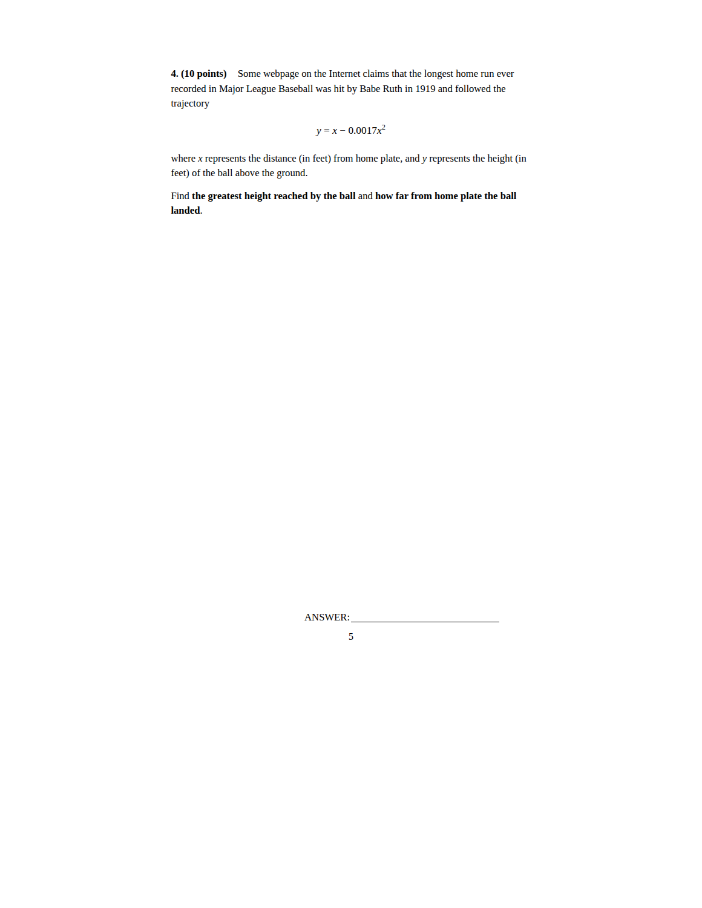4. (10 points) Some webpage on the Internet claims that the longest home run ever recorded in Major League Baseball was hit by Babe Ruth in 1919 and followed the trajectory
y = x − 0.0017 x2
where x represents the distance (in feet) from home plate, and y represents the height (in feet) of the ball above the ground.
Find the greatest height reached by the ball and how far from home plate the ball landed.
ANSWER:
5